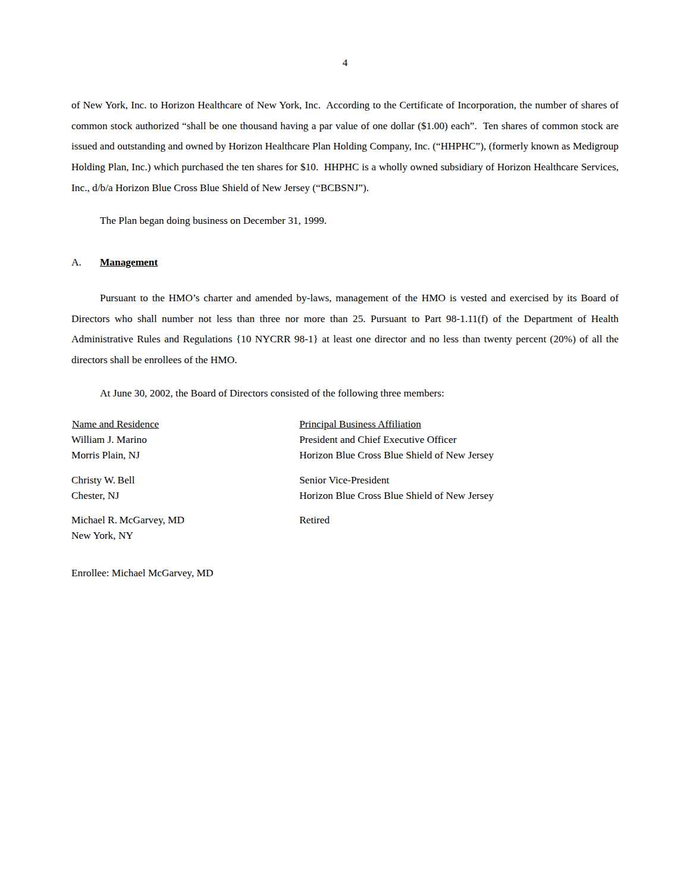4
of New York, Inc. to Horizon Healthcare of New York, Inc. According to the Certificate of Incorporation, the number of shares of common stock authorized “shall be one thousand having a par value of one dollar ($1.00) each”. Ten shares of common stock are issued and outstanding and owned by Horizon Healthcare Plan Holding Company, Inc. (“HHPHC”), (formerly known as Medigroup Holding Plan, Inc.) which purchased the ten shares for $10. HHPHC is a wholly owned subsidiary of Horizon Healthcare Services, Inc., d/b/a Horizon Blue Cross Blue Shield of New Jersey (“BCBSNJ”).
The Plan began doing business on December 31, 1999.
A. Management
Pursuant to the HMO’s charter and amended by-laws, management of the HMO is vested and exercised by its Board of Directors who shall number not less than three nor more than 25. Pursuant to Part 98-1.11(f) of the Department of Health Administrative Rules and Regulations {10 NYCRR 98-1} at least one director and no less than twenty percent (20%) of all the directors shall be enrollees of the HMO.
At June 30, 2002, the Board of Directors consisted of the following three members:
| Name and Residence | Principal Business Affiliation |
| --- | --- |
| William J. Marino Morris Plain, NJ | President and Chief Executive Officer Horizon Blue Cross Blue Shield of New Jersey |
| Christy W. Bell Chester, NJ | Senior Vice-President Horizon Blue Cross Blue Shield of New Jersey |
| Michael R. McGarvey, MD New York, NY | Retired |
Enrollee: Michael McGarvey, MD